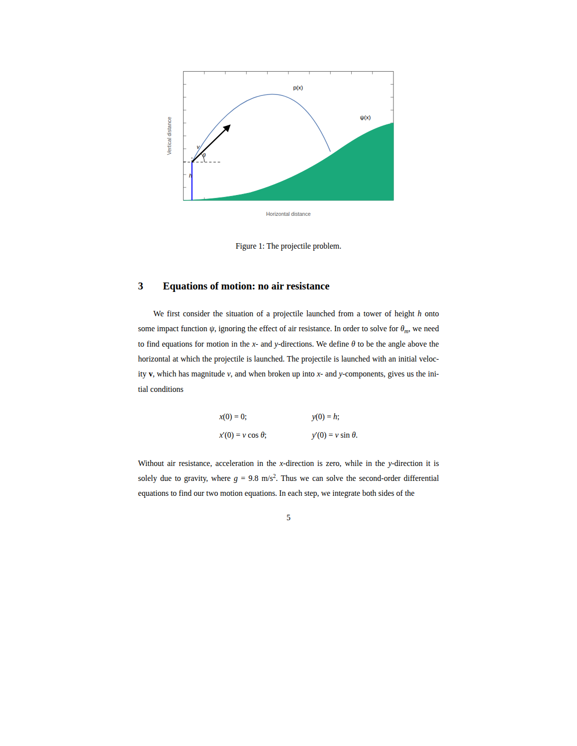θ v h p(x) ψ(x) Horizontal distance Vertical distance
Figure 1: The projectile problem.
3 Equations of motion: no air resistance
We first consider the situation of a projectile launched from a tower of height h onto some impact function ψ, ignoring the effect of air resistance. In order to solve for θm, we need to find equations for motion in the x- and y-directions. We define θ to be the angle above the horizontal at which the projectile is launched. The projectile is launched with an initial velocity v, which has magnitude v, and when broken up into x- and y-components, gives us the initial conditions
| x (0) = 0; | y (0) = h ; |
| x ′(0) = v cos θ ; | y ′(0) = v sin θ . |
Without air resistance, acceleration in the x-direction is zero, while in the y-direction it is solely due to gravity, where g = 9.8 m/s2. Thus we can solve the second-order differential equations to find our two motion equations. In each step, we integrate both sides of the
5